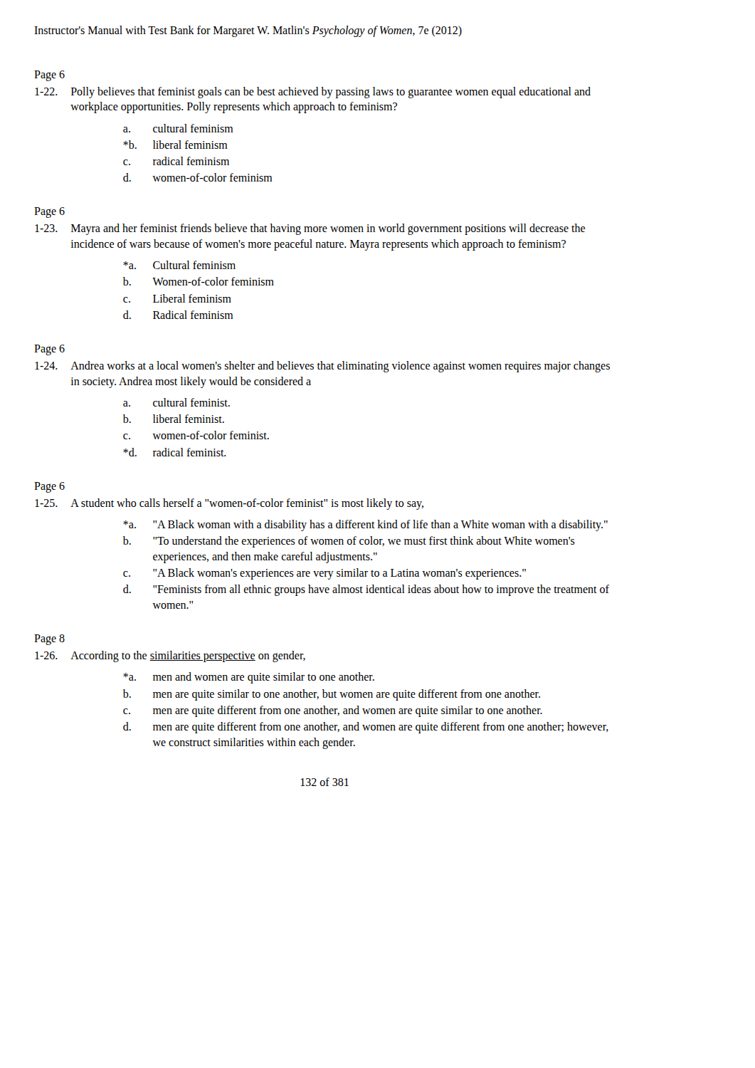Instructor's Manual with Test Bank for Margaret W. Matlin's Psychology of Women, 7e (2012)
Page 6
1-22. Polly believes that feminist goals can be best achieved by passing laws to guarantee women equal educational and workplace opportunities. Polly represents which approach to feminism?
a. cultural feminism
*b. liberal feminism
c. radical feminism
d. women-of-color feminism
Page 6
1-23. Mayra and her feminist friends believe that having more women in world government positions will decrease the incidence of wars because of women's more peaceful nature. Mayra represents which approach to feminism?
*a. Cultural feminism
b. Women-of-color feminism
c. Liberal feminism
d. Radical feminism
Page 6
1-24. Andrea works at a local women's shelter and believes that eliminating violence against women requires major changes in society. Andrea most likely would be considered a
a. cultural feminist.
b. liberal feminist.
c. women-of-color feminist.
*d. radical feminist.
Page 6
1-25. A student who calls herself a "women-of-color feminist" is most likely to say,
*a."A Black woman with a disability has a different kind of life than a White woman with a disability."
b."To understand the experiences of women of color, we must first think about White women's experiences, and then make careful adjustments."
c."A Black woman's experiences are very similar to a Latina woman's experiences."
d."Feminists from all ethnic groups have almost identical ideas about how to improve the treatment of women."
Page 8
1-26. According to the similarities perspective on gender,
*a. men and women are quite similar to one another.
b. men are quite similar to one another, but women are quite different from one another.
c. men are quite different from one another, and women are quite similar to one another.
d. men are quite different from one another, and women are quite different from one another; however, we construct similarities within each gender.
132 of 381